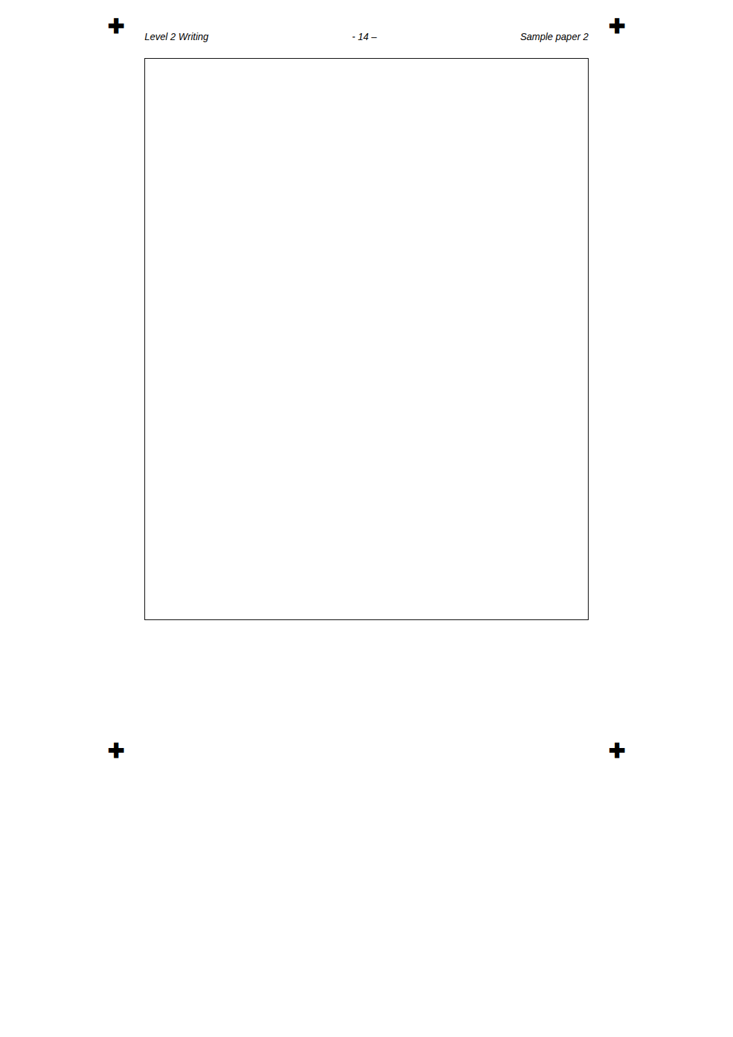✚ ✚
Level 2 Writing - 14 – Sample paper 2
Answer space
✚ ✚